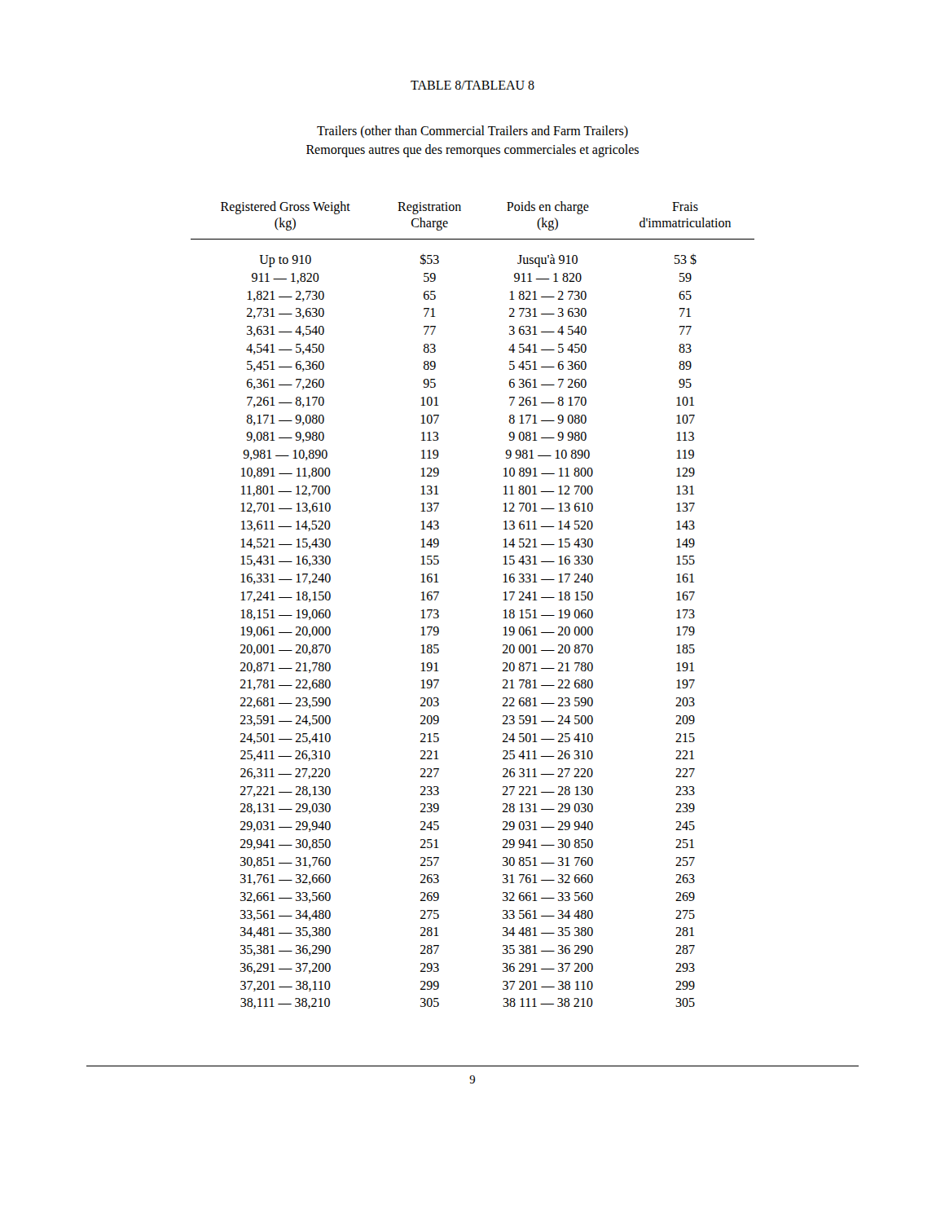TABLE 8/TABLEAU 8
Trailers (other than Commercial Trailers and Farm Trailers)
Remorques autres que des remorques commerciales et agricoles
| Registered Gross Weight (kg) | Registration Charge | Poids en charge (kg) | Frais d'immatriculation |
| --- | --- | --- | --- |
| Up to 910 | $53 | Jusqu'à 910 | 53 $ |
| 911 — 1,820 | 59 | 911 — 1 820 | 59 |
| 1,821 — 2,730 | 65 | 1 821 — 2 730 | 65 |
| 2,731 — 3,630 | 71 | 2 731 — 3 630 | 71 |
| 3,631 — 4,540 | 77 | 3 631 — 4 540 | 77 |
| 4,541 — 5,450 | 83 | 4 541 — 5 450 | 83 |
| 5,451 — 6,360 | 89 | 5 451 — 6 360 | 89 |
| 6,361 — 7,260 | 95 | 6 361 — 7 260 | 95 |
| 7,261 — 8,170 | 101 | 7 261 — 8 170 | 101 |
| 8,171 — 9,080 | 107 | 8 171 — 9 080 | 107 |
| 9,081 — 9,980 | 113 | 9 081 — 9 980 | 113 |
| 9,981 — 10,890 | 119 | 9 981 — 10 890 | 119 |
| 10,891 — 11,800 | 129 | 10 891 — 11 800 | 129 |
| 11,801 — 12,700 | 131 | 11 801 — 12 700 | 131 |
| 12,701 — 13,610 | 137 | 12 701 — 13 610 | 137 |
| 13,611 — 14,520 | 143 | 13 611 — 14 520 | 143 |
| 14,521 — 15,430 | 149 | 14 521 — 15 430 | 149 |
| 15,431 — 16,330 | 155 | 15 431 — 16 330 | 155 |
| 16,331 — 17,240 | 161 | 16 331 — 17 240 | 161 |
| 17,241 — 18,150 | 167 | 17 241 — 18 150 | 167 |
| 18,151 — 19,060 | 173 | 18 151 — 19 060 | 173 |
| 19,061 — 20,000 | 179 | 19 061 — 20 000 | 179 |
| 20,001 — 20,870 | 185 | 20 001 — 20 870 | 185 |
| 20,871 — 21,780 | 191 | 20 871 — 21 780 | 191 |
| 21,781 — 22,680 | 197 | 21 781 — 22 680 | 197 |
| 22,681 — 23,590 | 203 | 22 681 — 23 590 | 203 |
| 23,591 — 24,500 | 209 | 23 591 — 24 500 | 209 |
| 24,501 — 25,410 | 215 | 24 501 — 25 410 | 215 |
| 25,411 — 26,310 | 221 | 25 411 — 26 310 | 221 |
| 26,311 — 27,220 | 227 | 26 311 — 27 220 | 227 |
| 27,221 — 28,130 | 233 | 27 221 — 28 130 | 233 |
| 28,131 — 29,030 | 239 | 28 131 — 29 030 | 239 |
| 29,031 — 29,940 | 245 | 29 031 — 29 940 | 245 |
| 29,941 — 30,850 | 251 | 29 941 — 30 850 | 251 |
| 30,851 — 31,760 | 257 | 30 851 — 31 760 | 257 |
| 31,761 — 32,660 | 263 | 31 761 — 32 660 | 263 |
| 32,661 — 33,560 | 269 | 32 661 — 33 560 | 269 |
| 33,561 — 34,480 | 275 | 33 561 — 34 480 | 275 |
| 34,481 — 35,380 | 281 | 34 481 — 35 380 | 281 |
| 35,381 — 36,290 | 287 | 35 381 — 36 290 | 287 |
| 36,291 — 37,200 | 293 | 36 291 — 37 200 | 293 |
| 37,201 — 38,110 | 299 | 37 201 — 38 110 | 299 |
| 38,111 — 38,210 | 305 | 38 111 — 38 210 | 305 |
9